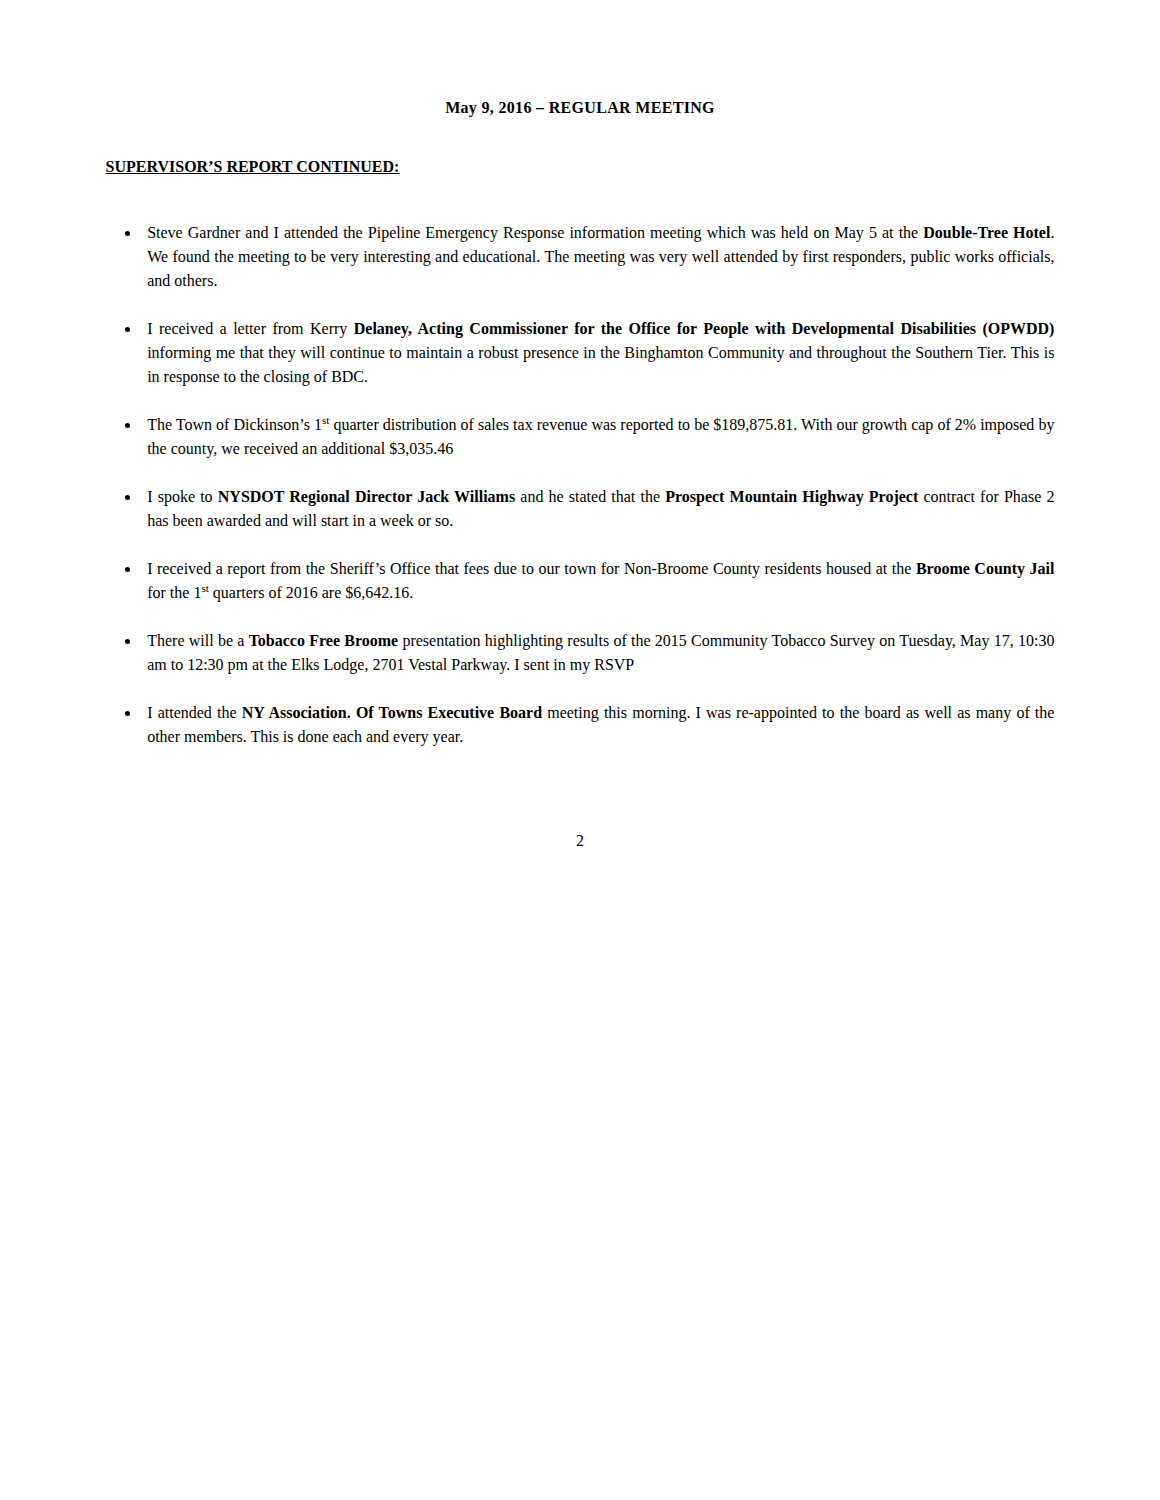May 9, 2016 – REGULAR MEETING
SUPERVISOR’S REPORT CONTINUED:
Steve Gardner and I attended the Pipeline Emergency Response information meeting which was held on May 5 at the Double-Tree Hotel. We found the meeting to be very interesting and educational. The meeting was very well attended by first responders, public works officials, and others.
I received a letter from Kerry Delaney, Acting Commissioner for the Office for People with Developmental Disabilities (OPWDD) informing me that they will continue to maintain a robust presence in the Binghamton Community and throughout the Southern Tier. This is in response to the closing of BDC.
The Town of Dickinson’s 1st quarter distribution of sales tax revenue was reported to be $189,875.81. With our growth cap of 2% imposed by the county, we received an additional $3,035.46
I spoke to NYSDOT Regional Director Jack Williams and he stated that the Prospect Mountain Highway Project contract for Phase 2 has been awarded and will start in a week or so.
I received a report from the Sheriff’s Office that fees due to our town for Non-Broome County residents housed at the Broome County Jail for the 1st quarters of 2016 are $6,642.16.
There will be a Tobacco Free Broome presentation highlighting results of the 2015 Community Tobacco Survey on Tuesday, May 17, 10:30 am to 12:30 pm at the Elks Lodge, 2701 Vestal Parkway. I sent in my RSVP
I attended the NY Association. Of Towns Executive Board meeting this morning. I was re-appointed to the board as well as many of the other members. This is done each and every year.
2